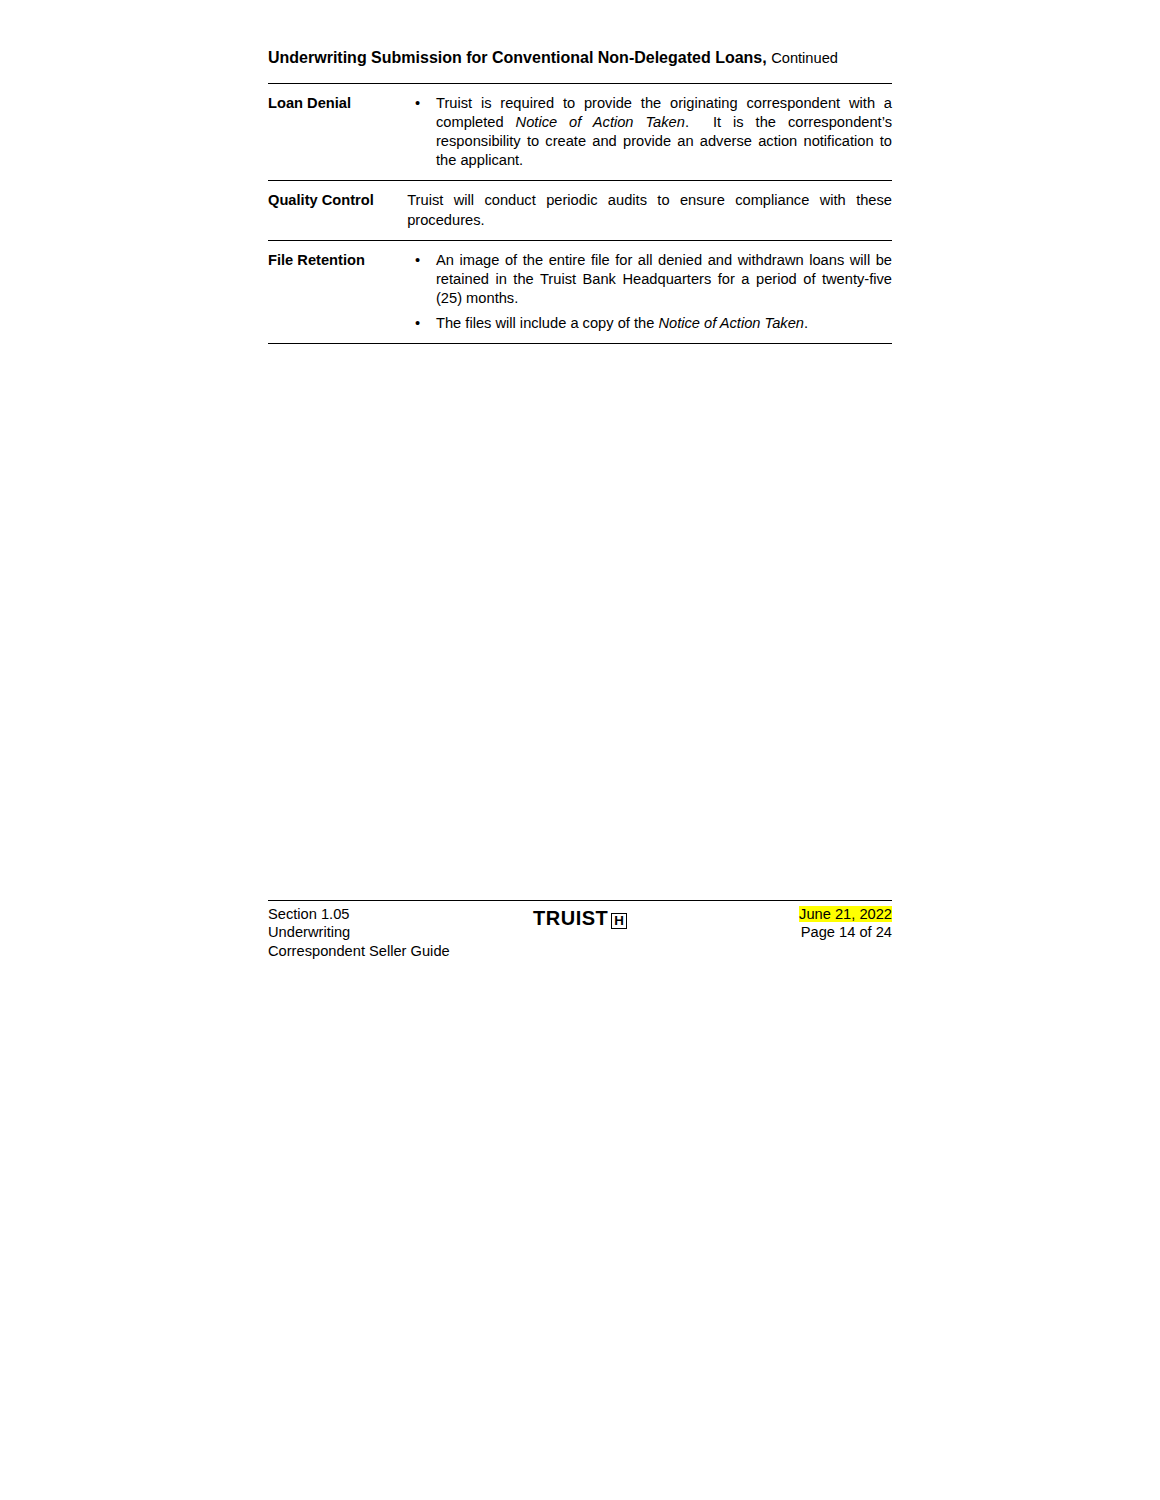Underwriting Submission for Conventional Non-Delegated Loans, Continued
| Loan Denial | Truist is required to provide the originating correspondent with a completed Notice of Action Taken . It is the correspondent’s responsibility to create and provide an adverse action notification to the applicant. |
| Quality Control | Truist will conduct periodic audits to ensure compliance with these procedures. |
| File Retention | An image of the entire file for all denied and withdrawn loans will be retained in the Truist Bank Headquarters for a period of twenty-five (25) months. The files will include a copy of the Notice of Action Taken . |
| Section 1.05 Underwriting Correspondent Seller Guide | TRUIST H | June 21, 2022 Page 14 of 24 |